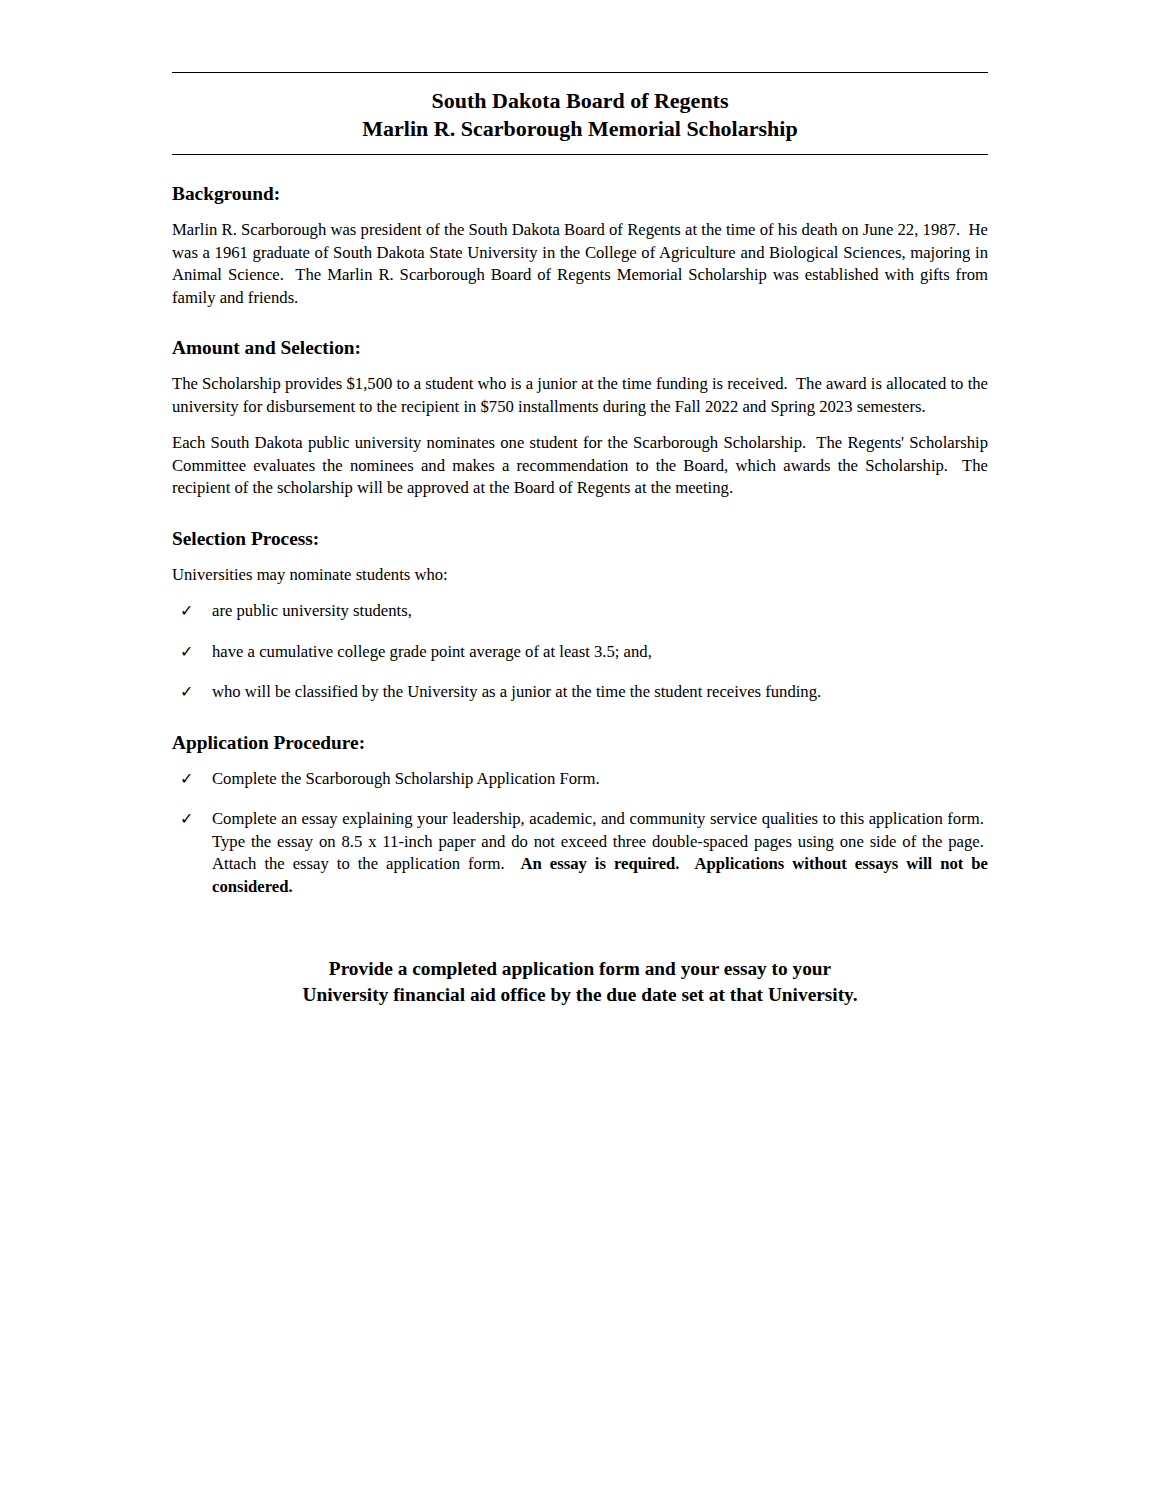South Dakota Board of Regents
Marlin R. Scarborough Memorial Scholarship
Background:
Marlin R. Scarborough was president of the South Dakota Board of Regents at the time of his death on June 22, 1987. He was a 1961 graduate of South Dakota State University in the College of Agriculture and Biological Sciences, majoring in Animal Science. The Marlin R. Scarborough Board of Regents Memorial Scholarship was established with gifts from family and friends.
Amount and Selection:
The Scholarship provides $1,500 to a student who is a junior at the time funding is received. The award is allocated to the university for disbursement to the recipient in $750 installments during the Fall 2022 and Spring 2023 semesters.
Each South Dakota public university nominates one student for the Scarborough Scholarship. The Regents' Scholarship Committee evaluates the nominees and makes a recommendation to the Board, which awards the Scholarship. The recipient of the scholarship will be approved at the Board of Regents at the meeting.
Selection Process:
Universities may nominate students who:
are public university students,
have a cumulative college grade point average of at least 3.5; and,
who will be classified by the University as a junior at the time the student receives funding.
Application Procedure:
Complete the Scarborough Scholarship Application Form.
Complete an essay explaining your leadership, academic, and community service qualities to this application form. Type the essay on 8.5 x 11-inch paper and do not exceed three double-spaced pages using one side of the page. Attach the essay to the application form. An essay is required. Applications without essays will not be considered.
Provide a completed application form and your essay to your
University financial aid office by the due date set at that University.